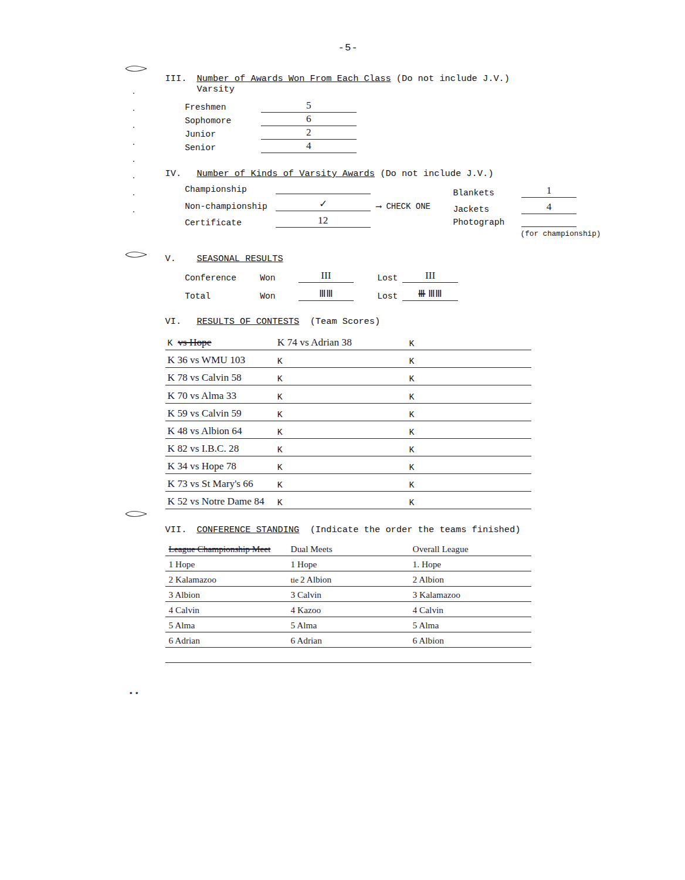-5-
III.
Number of Awards Won From Each Class (Do not include J.V.)
Varsity
| Freshmen | 5 |
| Sophomore | 6 |
| Junior | 2 |
| Senior | 4 |
IV.
Number of Kinds of Varsity Awards (Do not include J.V.)
Championship
Non-championship ✓ ⟶ CHECK ONE
Certificate 12
Blankets 1
Jackets 4
Photograph
(for championship)
V.
SEASONAL RESULTS
Conference Won III Lost III
Total Won ⅢⅢ Lost Ⅲ ⅢⅢ
VI.
RESULTS OF CONTESTS (Team Scores)
| K vs Hope | K 74 vs Adrian 38 | K |
| K 36 vs WMU 103 | K | K |
| K 78 vs Calvin 58 | K | K |
| K 70 vs Alma 33 | K | K |
| K 59 vs Calvin 59 | K | K |
| K 48 vs Albion 64 | K | K |
| K 82 vs I.B.C. 28 | K | K |
| K 34 vs Hope 78 | K | K |
| K 73 vs St Mary's 66 | K | K |
| K 52 vs Notre Dame 84 | K | K |
VII.
CONFERENCE STANDING (Indicate the order the teams finished)
| League Championship Meet | Dual Meets | Overall League |
| 1 Hope | 1 Hope | 1. Hope |
| 2 Kalamazoo | tie 2 Albion | 2 Albion |
| 3 Albion | 3 Calvin | 3 Kalamazoo |
| 4 Calvin | 4 Kazoo | 4 Calvin |
| 5 Alma | 5 Alma | 5 Alma |
| 6 Adrian | 6 Adrian | 6 Albion |
••